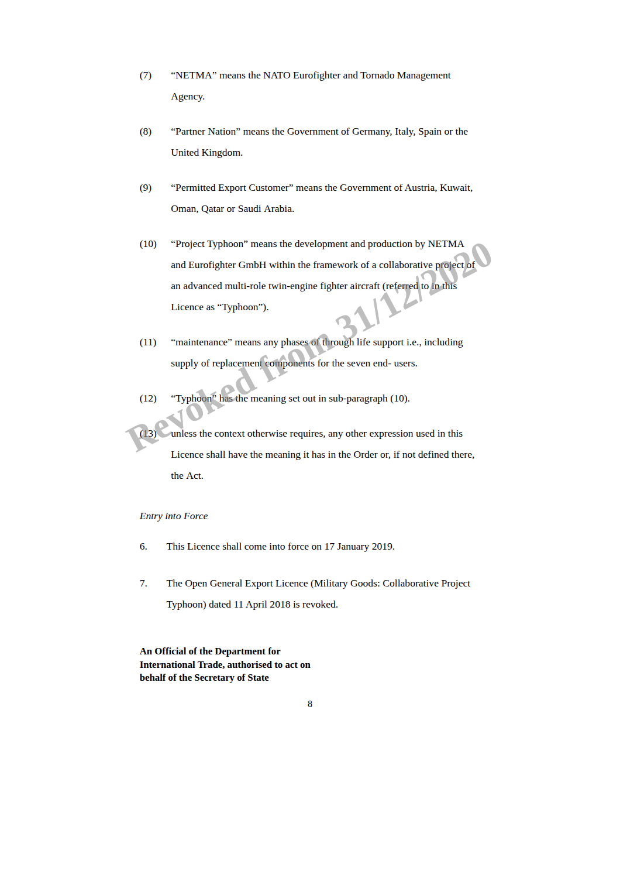Revoked from 31/12/2020
(7) “NETMA” means the NATO Eurofighter and Tornado Management Agency.
(8) “Partner Nation” means the Government of Germany, Italy, Spain or the United Kingdom.
(9) “Permitted Export Customer” means the Government of Austria, Kuwait, Oman, Qatar or Saudi Arabia.
(10) “Project Typhoon” means the development and production by NETMA and Eurofighter GmbH within the framework of a collaborative project of an advanced multi-role twin-engine fighter aircraft (referred to in this Licence as “Typhoon”).
(11) “maintenance” means any phases of through life support i.e., including supply of replacement components for the seven end- users.
(12) “Typhoon” has the meaning set out in sub-paragraph (10).
(13) unless the context otherwise requires, any other expression used in this Licence shall have the meaning it has in the Order or, if not defined there, the Act.
Entry into Force
6. This Licence shall come into force on 17 January 2019.
7. The Open General Export Licence (Military Goods: Collaborative Project Typhoon) dated 11 April 2018 is revoked.
An Official of the Department for
International Trade, authorised to act on
behalf of the Secretary of State
8